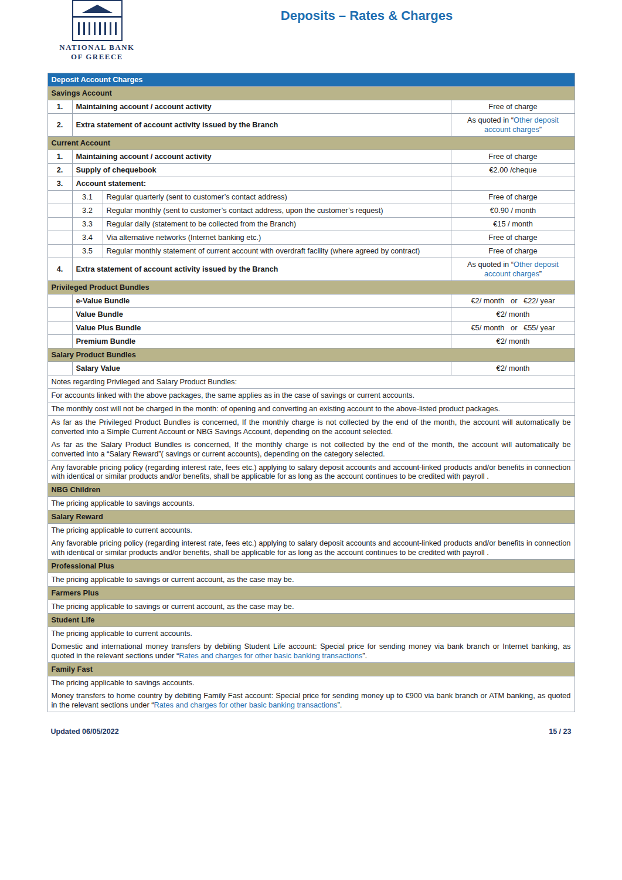NATIONAL BANK
OF GREECE
Deposits – Rates & Charges
| Deposit Account Charges |
| Savings Account |
| 1. | Maintaining account / account activity | Free of charge |
| 2. | Extra statement of account activity issued by the Branch | As quoted in “ Other deposit account charges ” |
| Current Account |
| 1. | Maintaining account / account activity | Free of charge |
| 2. | Supply of chequebook | €2.00 /cheque |
| 3. | Account statement: | |
| | 3.1 | Regular quarterly (sent to customer’s contact address) | Free of charge |
| | 3.2 | Regular monthly (sent to customer’s contact address, upon the customer’s request) | €0.90 / month |
| | 3.3 | Regular daily (statement to be collected from the Branch) | €15 / month |
| | 3.4 | Via alternative networks (Internet banking etc.) | Free of charge |
| | 3.5 | Regular monthly statement of current account with overdraft facility (where agreed by contract) | Free of charge |
| 4. | Extra statement of account activity issued by the Branch | As quoted in “ Other deposit account charges ” |
| Privileged Product Bundles |
| | e-Value Bundle | €2/ month or €22/ year |
| | Value Bundle | €2/ month |
| | Value Plus Bundle | €5/ month or €55/ year |
| | Premium Bundle | €2/ month |
| Salary Product Bundles |
| | Salary Value | €2/ month |
| Notes regarding Privileged and Salary Product Bundles: |
| For accounts linked with the above packages, the same applies as in the case of savings or current accounts. |
| The monthly cost will not be charged in the month: of opening and converting an existing account to the above-listed product packages. |
| As far as the Privileged Product Bundles is concerned, If the monthly charge is not collected by the end of the month, the account will automatically be converted into a Simple Current Account or NBG Savings Account, depending on the account selected. As far as the Salary Product Bundles is concerned, If the monthly charge is not collected by the end of the month, the account will automatically be converted into a “Salary Reward”( savings or current accounts), depending on the category selected. |
| Any favorable pricing policy (regarding interest rate, fees etc.) applying to salary deposit accounts and account-linked products and/or benefits in connection with identical or similar products and/or benefits, shall be applicable for as long as the account continues to be credited with payroll . |
| NBG Children |
| The pricing applicable to savings accounts. |
| Salary Reward |
| The pricing applicable to current accounts. Any favorable pricing policy (regarding interest rate, fees etc.) applying to salary deposit accounts and account-linked products and/or benefits in connection with identical or similar products and/or benefits, shall be applicable for as long as the account continues to be credited with payroll . |
| Professional Plus |
| The pricing applicable to savings or current account, as the case may be. |
| Farmers Plus |
| The pricing applicable to savings or current account, as the case may be. |
| Student Life |
| The pricing applicable to current accounts. Domestic and international money transfers by debiting Student Life account: Special price for sending money via bank branch or Internet banking, as quoted in the relevant sections under “ Rates and charges for other basic banking transactions ”. |
| Family Fast |
| The pricing applicable to savings accounts. Money transfers to home country by debiting Family Fast account: Special price for sending money up to €900 via bank branch or ATM banking, as quoted in the relevant sections under “ Rates and charges for other basic banking transactions ”. |
Updated 06/05/2022
15 / 23